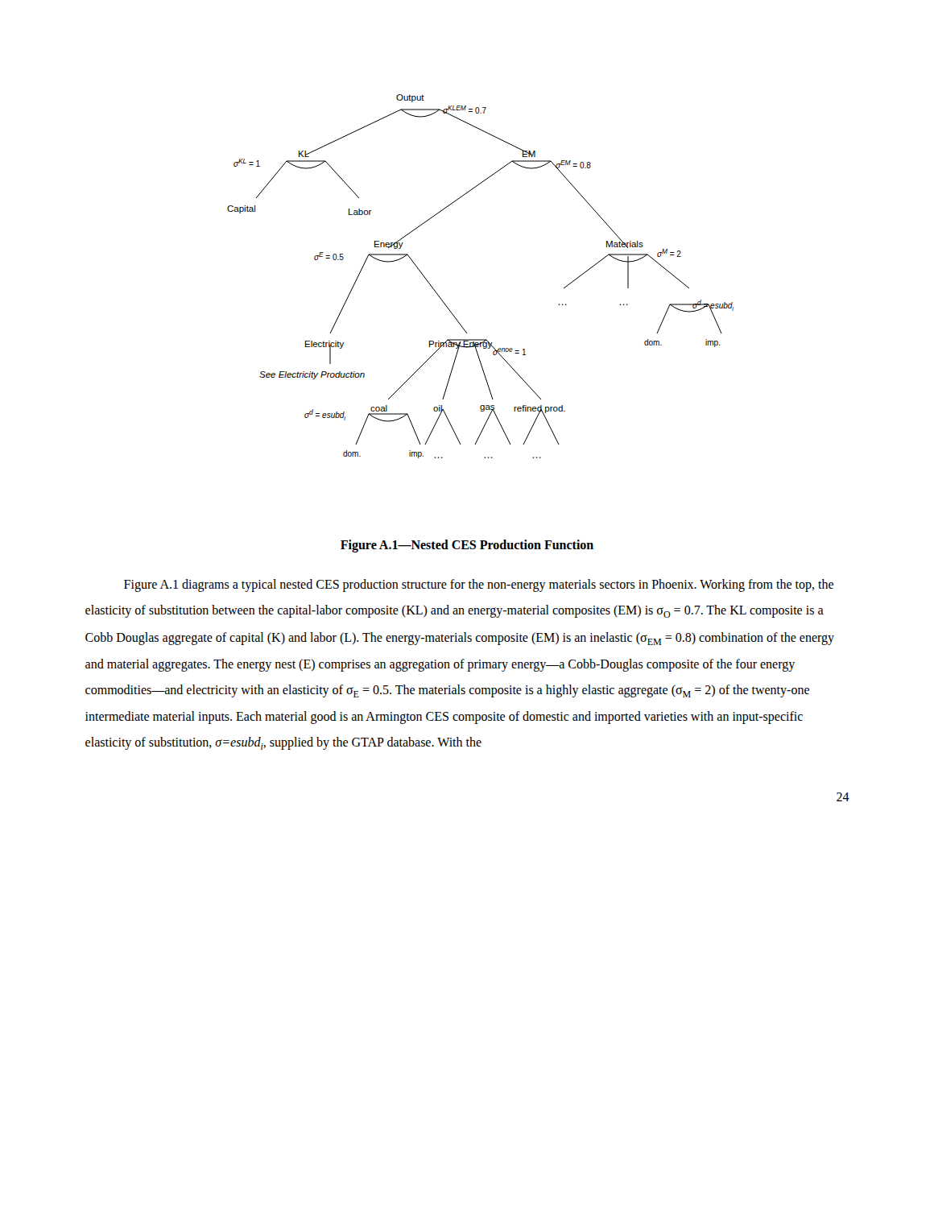Output σKLEM = 0.7 KL σKL = 1 EM σEM = 0.8 Capital Labor Energy σE = 0.5 Materials σM = 2 … … σd = esubdi dom. imp. Electricity See Electricity Production Primary Energy σenoe = 1 σd = esubdi coal oil gas refined prod. dom. imp. … … …
Figure A.1—Nested CES Production Function
Figure A.1 diagrams a typical nested CES production structure for the non-energy materials sectors in Phoenix. Working from the top, the elasticity of substitution between the capital-labor composite (KL) and an energy-material composites (EM) is σO = 0.7. The KL composite is a Cobb Douglas aggregate of capital (K) and labor (L). The energy-materials composite (EM) is an inelastic (σEM = 0.8) combination of the energy and material aggregates. The energy nest (E) comprises an aggregation of primary energy—a Cobb-Douglas composite of the four energy commodities—and electricity with an elasticity of σE = 0.5. The materials composite is a highly elastic aggregate (σM = 2) of the twenty-one intermediate material inputs. Each material good is an Armington CES composite of domestic and imported varieties with an input-specific elasticity of substitution, σ=esubdi, supplied by the GTAP database. With the
24